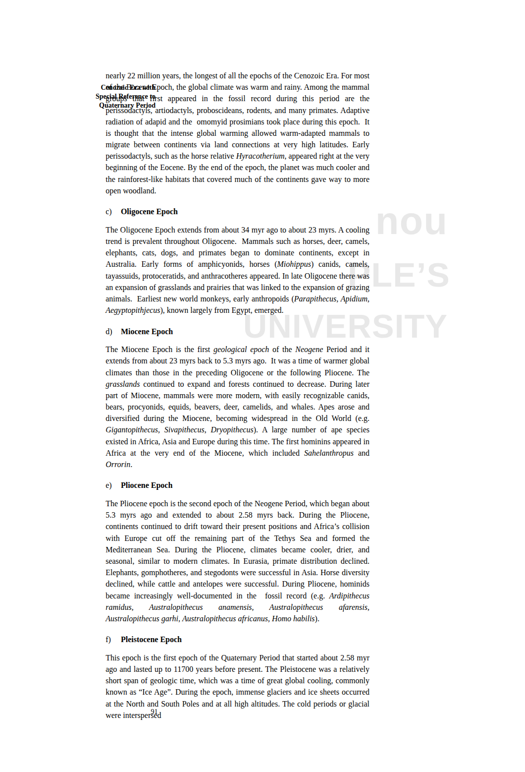nou
PLE’S
UNIVERSITY
Cenozoic Era with Special Reference to Quaternary Period
nearly 22 million years, the longest of all the epochs of the Cenozoic Era. For most of the Eocene Epoch, the global climate was warm and rainy. Among the mammal groups that first appeared in the fossil record during this period are the perissodactyls, artiodactyls, proboscideans, rodents, and many primates. Adaptive radiation of adapid and the omomyid prosimians took place during this epoch. It is thought that the intense global warming allowed warm-adapted mammals to migrate between continents via land connections at very high latitudes. Early perissodactyls, such as the horse relative Hyracotherium, appeared right at the very beginning of the Eocene. By the end of the epoch, the planet was much cooler and the rainforest-like habitats that covered much of the continents gave way to more open woodland.
c) Oligocene Epoch
The Oligocene Epoch extends from about 34 myr ago to about 23 myrs. A cooling trend is prevalent throughout Oligocene. Mammals such as horses, deer, camels, elephants, cats, dogs, and primates began to dominate continents, except in Australia. Early forms of amphicyonids, horses (Miohippus) canids, camels, tayassuids, protoceratids, and anthracotheres appeared. In late Oligocene there was an expansion of grasslands and prairies that was linked to the expansion of grazing animals. Earliest new world monkeys, early anthropoids (Parapithecus, Apidium, Aegyptopithjecus), known largely from Egypt, emerged.
d) Miocene Epoch
The Miocene Epoch is the first geological epoch of the Neogene Period and it extends from about 23 myrs back to 5.3 myrs ago. It was a time of warmer global climates than those in the preceding Oligocene or the following Pliocene. The grasslands continued to expand and forests continued to decrease. During later part of Miocene, mammals were more modern, with easily recognizable canids, bears, procyonids, equids, beavers, deer, camelids, and whales. Apes arose and diversified during the Miocene, becoming widespread in the Old World (e.g. Gigantopithecus, Sivapithecus, Dryopithecus). A large number of ape species existed in Africa, Asia and Europe during this time. The first hominins appeared in Africa at the very end of the Miocene, which included Sahelanthropus and Orrorin.
e) Pliocene Epoch
The Pliocene epoch is the second epoch of the Neogene Period, which began about 5.3 myrs ago and extended to about 2.58 myrs back. During the Pliocene, continents continued to drift toward their present positions and Africa’s collision with Europe cut off the remaining part of the Tethys Sea and formed the Mediterranean Sea. During the Pliocene, climates became cooler, drier, and seasonal, similar to modern climates. In Eurasia, primate distribution declined. Elephants, gomphotheres, and stegodonts were successful in Asia. Horse diversity declined, while cattle and antelopes were successful. During Pliocene, hominids became increasingly well-documented in the fossil record (e.g. Ardipithecus ramidus, Australopithecus anamensis, Australopithecus afarensis, Australopithecus garhi, Australopithecus africanus, Homo habilis).
f) Pleistocene Epoch
This epoch is the first epoch of the Quaternary Period that started about 2.58 myr ago and lasted up to 11700 years before present. The Pleistocene was a relatively short span of geologic time, which was a time of great global cooling, commonly known as “Ice Age”. During the epoch, immense glaciers and ice sheets occurred at the North and South Poles and at all high altitudes. The cold periods or glacial were interspersed
91